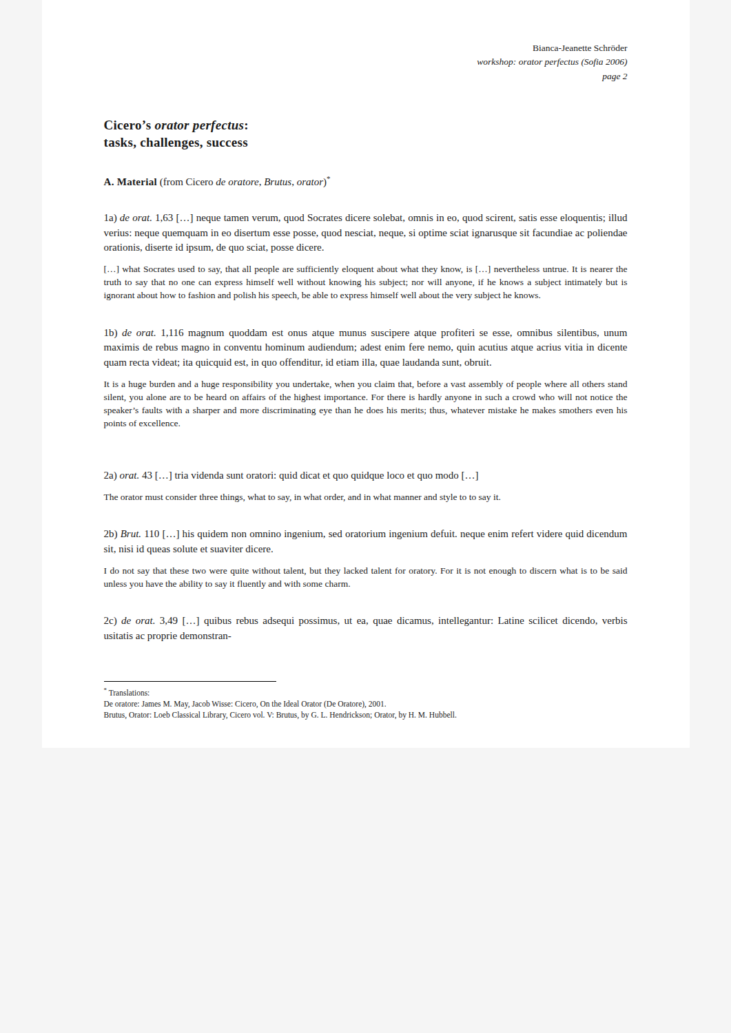Bianca-Jeanette Schröder
workshop: orator perfectus (Sofia 2006)
page 2
Cicero’s orator perfectus:
tasks, challenges, success
A. Material (from Cicero de oratore, Brutus, orator)*
1a) de orat. 1,63 […] neque tamen verum, quod Socrates dicere solebat, omnis in eo, quod scirent, satis esse eloquentis; illud verius: neque quemquam in eo disertum esse posse, quod nesciat, neque, si optime sciat ignarusque sit facundiae ac poliendae orationis, diserte id ipsum, de quo sciat, posse dicere.
[…] what Socrates used to say, that all people are sufficiently eloquent about what they know, is […] nevertheless untrue. It is nearer the truth to say that no one can express himself well without knowing his subject; nor will anyone, if he knows a subject intimately but is ignorant about how to fashion and polish his speech, be able to express himself well about the very subject he knows.
1b) de orat. 1,116 magnum quoddam est onus atque munus suscipere atque profiteri se esse, omnibus silentibus, unum maximis de rebus magno in conventu hominum audiendum; adest enim fere nemo, quin acutius atque acrius vitia in dicente quam recta videat; ita quicquid est, in quo offenditur, id etiam illa, quae laudanda sunt, obruit.
It is a huge burden and a huge responsibility you undertake, when you claim that, before a vast assembly of people where all others stand silent, you alone are to be heard on affairs of the highest importance. For there is hardly anyone in such a crowd who will not notice the speaker’s faults with a sharper and more discriminating eye than he does his merits; thus, whatever mistake he makes smothers even his points of excellence.
2a) orat. 43 […] tria videnda sunt oratori: quid dicat et quo quidque loco et quo modo […]
The orator must consider three things, what to say, in what order, and in what manner and style to to say it.
2b) Brut. 110 […] his quidem non omnino ingenium, sed oratorium ingenium defuit. neque enim refert videre quid dicendum sit, nisi id queas solute et suaviter dicere.
I do not say that these two were quite without talent, but they lacked talent for oratory. For it is not enough to discern what is to be said unless you have the ability to say it fluently and with some charm.
2c) de orat. 3,49 […] quibus rebus adsequi possimus, ut ea, quae dicamus, intellegantur: Latine scilicet dicendo, verbis usitatis ac proprie demonstran-
* Translations:
De oratore: James M. May, Jacob Wisse: Cicero, On the Ideal Orator (De Oratore), 2001.
Brutus, Orator: Loeb Classical Library, Cicero vol. V: Brutus, by G. L. Hendrickson; Orator, by H. M. Hubbell.